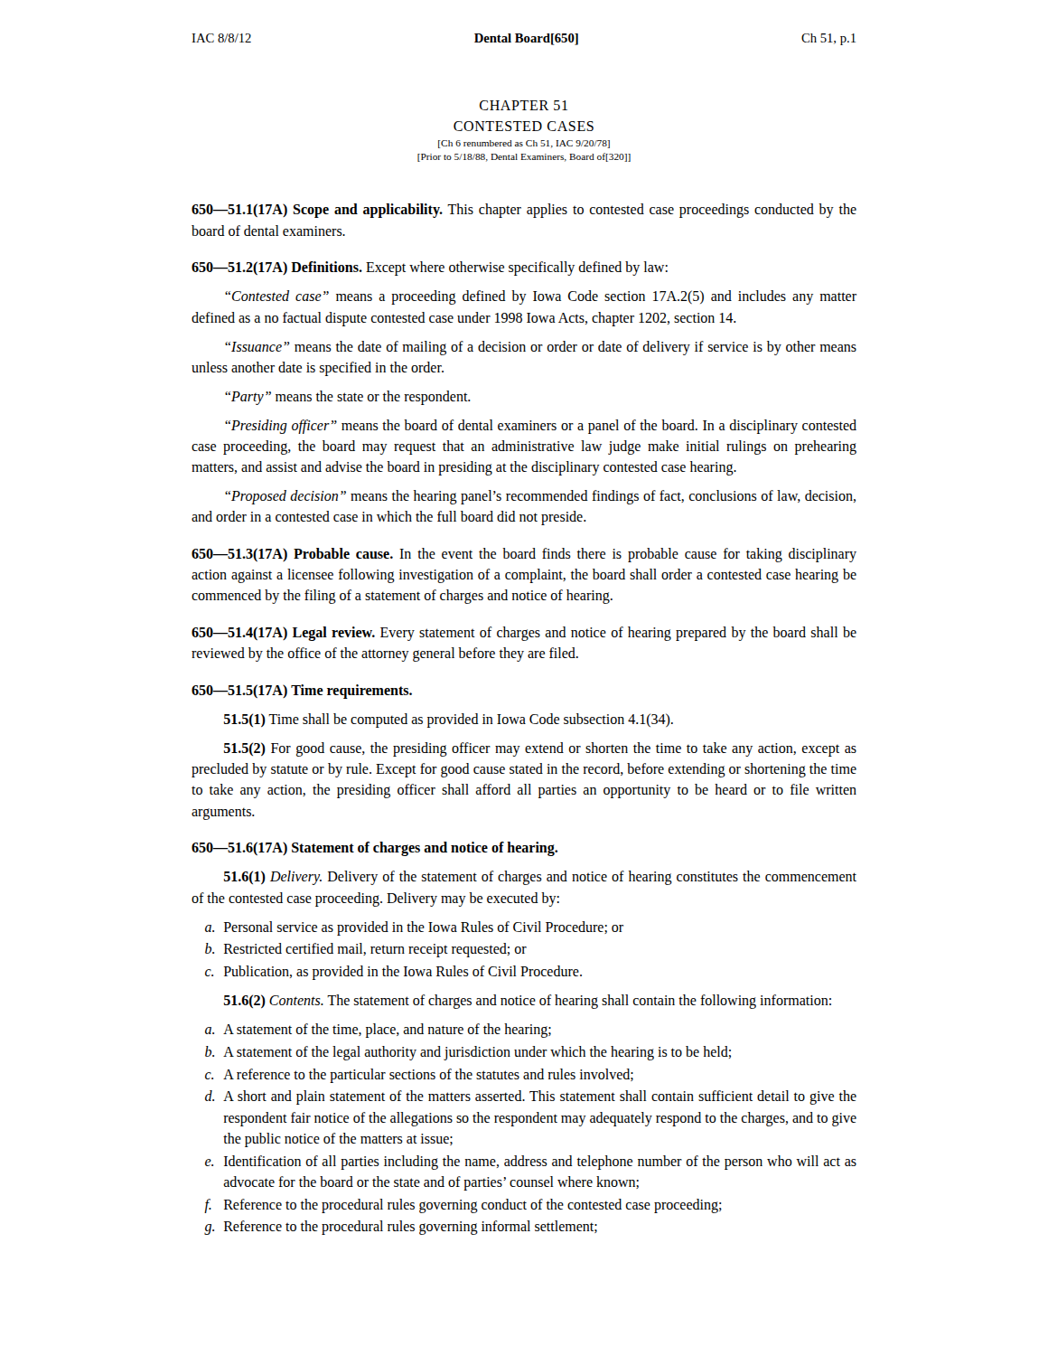IAC 8/8/12 Dental Board[650] Ch 51, p.1
CHAPTER 51 CONTESTED CASES [Ch 6 renumbered as Ch 51, IAC 9/20/78] [Prior to 5/18/88, Dental Examiners, Board of[320]]
650—51.1(17A) Scope and applicability. This chapter applies to contested case proceedings conducted by the board of dental examiners.
650—51.2(17A) Definitions. Except where otherwise specifically defined by law:
“Contested case” means a proceeding defined by Iowa Code section 17A.2(5) and includes any matter defined as a no factual dispute contested case under 1998 Iowa Acts, chapter 1202, section 14.
“Issuance” means the date of mailing of a decision or order or date of delivery if service is by other means unless another date is specified in the order.
“Party” means the state or the respondent.
“Presiding officer” means the board of dental examiners or a panel of the board. In a disciplinary contested case proceeding, the board may request that an administrative law judge make initial rulings on prehearing matters, and assist and advise the board in presiding at the disciplinary contested case hearing.
“Proposed decision” means the hearing panel’s recommended findings of fact, conclusions of law, decision, and order in a contested case in which the full board did not preside.
650—51.3(17A) Probable cause. In the event the board finds there is probable cause for taking disciplinary action against a licensee following investigation of a complaint, the board shall order a contested case hearing be commenced by the filing of a statement of charges and notice of hearing.
650—51.4(17A) Legal review. Every statement of charges and notice of hearing prepared by the board shall be reviewed by the office of the attorney general before they are filed.
650—51.5(17A) Time requirements.
51.5(1) Time shall be computed as provided in Iowa Code subsection 4.1(34).
51.5(2) For good cause, the presiding officer may extend or shorten the time to take any action, except as precluded by statute or by rule. Except for good cause stated in the record, before extending or shortening the time to take any action, the presiding officer shall afford all parties an opportunity to be heard or to file written arguments.
650—51.6(17A) Statement of charges and notice of hearing.
51.6(1) Delivery. Delivery of the statement of charges and notice of hearing constitutes the commencement of the contested case proceeding. Delivery may be executed by:
a. Personal service as provided in the Iowa Rules of Civil Procedure; or
b. Restricted certified mail, return receipt requested; or
c. Publication, as provided in the Iowa Rules of Civil Procedure.
51.6(2) Contents. The statement of charges and notice of hearing shall contain the following information:
a. A statement of the time, place, and nature of the hearing;
b. A statement of the legal authority and jurisdiction under which the hearing is to be held;
c. A reference to the particular sections of the statutes and rules involved;
d. A short and plain statement of the matters asserted. This statement shall contain sufficient detail to give the respondent fair notice of the allegations so the respondent may adequately respond to the charges, and to give the public notice of the matters at issue;
e. Identification of all parties including the name, address and telephone number of the person who will act as advocate for the board or the state and of parties’ counsel where known;
f. Reference to the procedural rules governing conduct of the contested case proceeding;
g. Reference to the procedural rules governing informal settlement;